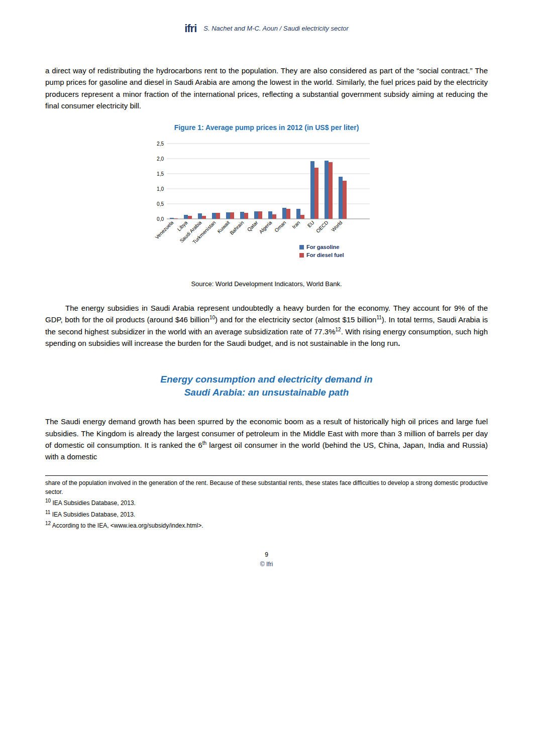ifri S. Nachet and M-C. Aoun / Saudi electricity sector
a direct way of redistributing the hydrocarbons rent to the population. They are also considered as part of the “social contract.” The pump prices for gasoline and diesel in Saudi Arabia are among the lowest in the world. Similarly, the fuel prices paid by the electricity producers represent a minor fraction of the international prices, reflecting a substantial government subsidy aiming at reducing the final consumer electricity bill.
Figure 1: Average pump prices in 2012 (in US$ per liter)
2,5 2,0 1,5 1,0 0,5 0,0 Venezuela Libya Saudi Arabia Turkmenistan Kuwait Bahrain Qatar Algeria Oman Iran EU OECD World For gasoline For diesel fuel
Source: World Development Indicators, World Bank.
The energy subsidies in Saudi Arabia represent undoubtedly a heavy burden for the economy. They account for 9% of the GDP, both for the oil products (around $46 billion10) and for the electricity sector (almost $15 billion11). In total terms, Saudi Arabia is the second highest subsidizer in the world with an average subsidization rate of 77.3%12. With rising energy consumption, such high spending on subsidies will increase the burden for the Saudi budget, and is not sustainable in the long run.
Energy consumption and electricity demand in
Saudi Arabia: an unsustainable path
The Saudi energy demand growth has been spurred by the economic boom as a result of historically high oil prices and large fuel subsidies. The Kingdom is already the largest consumer of petroleum in the Middle East with more than 3 million of barrels per day of domestic oil consumption. It is ranked the 6th largest oil consumer in the world (behind the US, China, Japan, India and Russia) with a domestic
share of the population involved in the generation of the rent. Because of these substantial rents, these states face difficulties to develop a strong domestic productive sector.
10 IEA Subsidies Database, 2013.
11 IEA Subsidies Database, 2013.
12 According to the IEA, <www.iea.org/subsidy/index.html>.
9
© Ifri